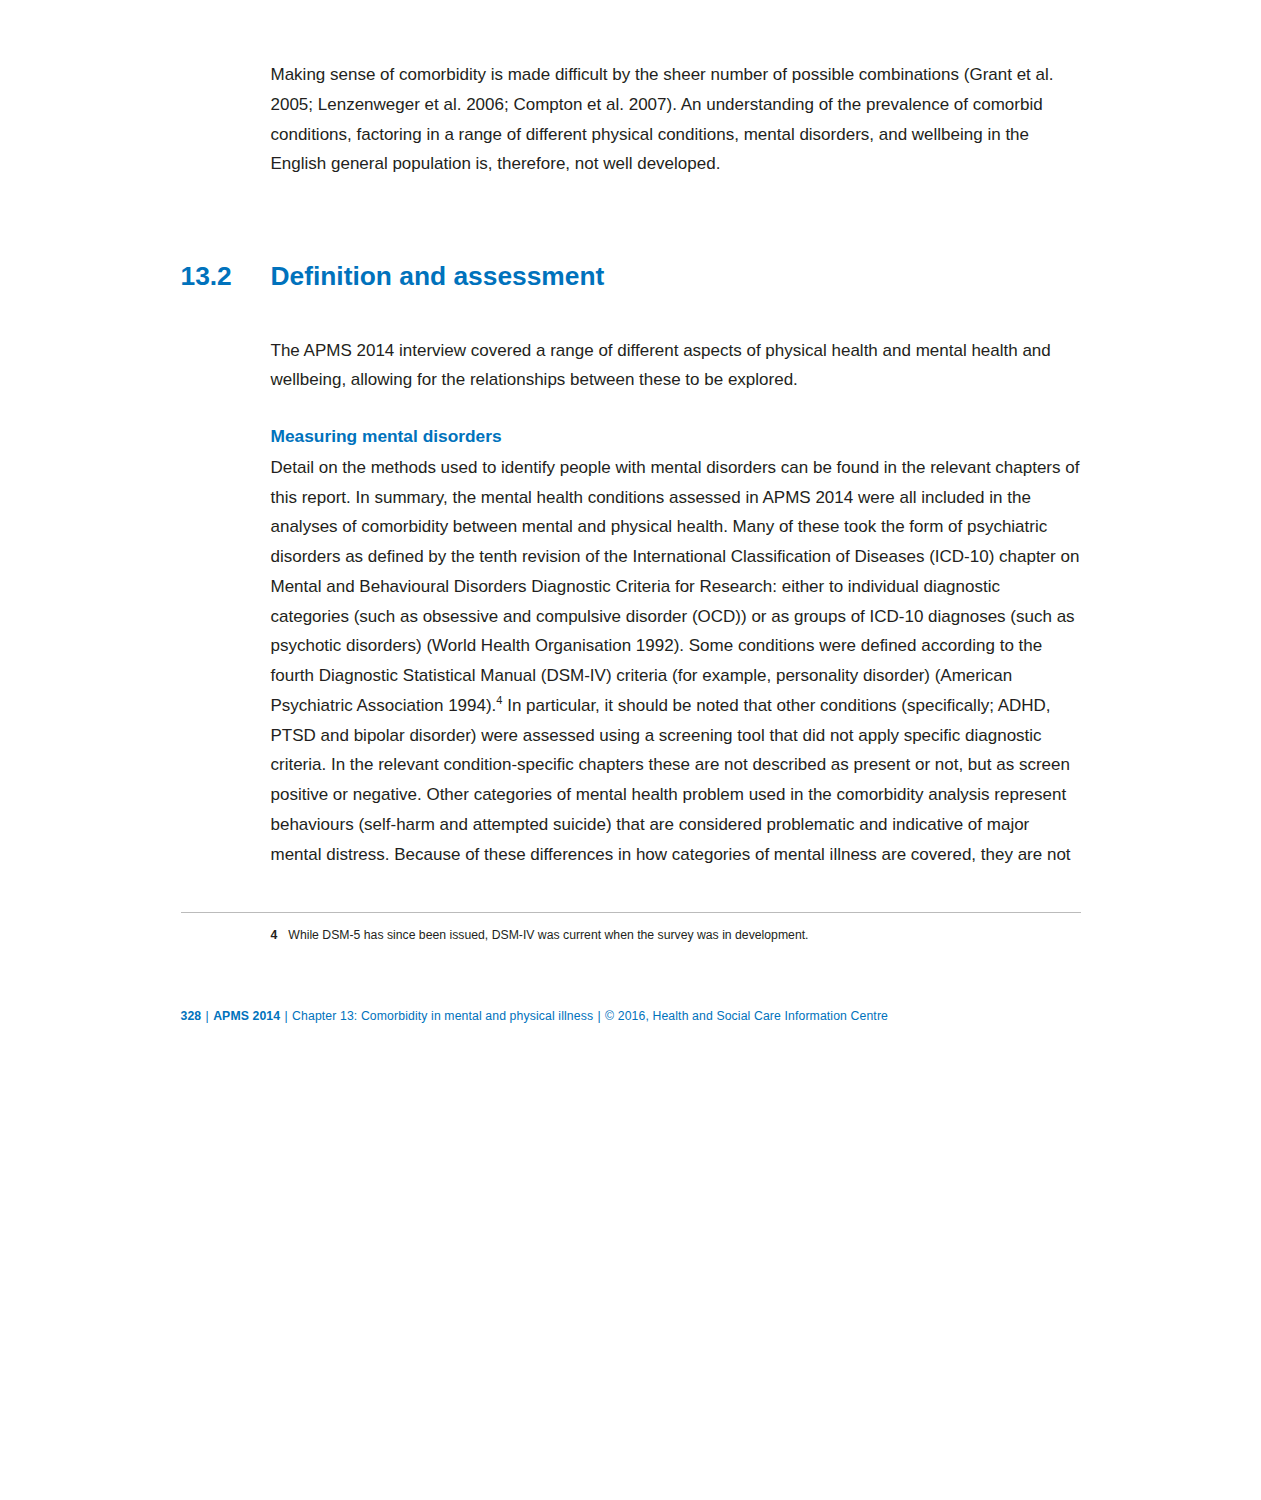Making sense of comorbidity is made difficult by the sheer number of possible combinations (Grant et al. 2005; Lenzenweger et al. 2006; Compton et al. 2007). An understanding of the prevalence of comorbid conditions, factoring in a range of different physical conditions, mental disorders, and wellbeing in the English general population is, therefore, not well developed.
13.2 Definition and assessment
The APMS 2014 interview covered a range of different aspects of physical health and mental health and wellbeing, allowing for the relationships between these to be explored.
Measuring mental disorders
Detail on the methods used to identify people with mental disorders can be found in the relevant chapters of this report. In summary, the mental health conditions assessed in APMS 2014 were all included in the analyses of comorbidity between mental and physical health. Many of these took the form of psychiatric disorders as defined by the tenth revision of the International Classification of Diseases (ICD-10) chapter on Mental and Behavioural Disorders Diagnostic Criteria for Research: either to individual diagnostic categories (such as obsessive and compulsive disorder (OCD)) or as groups of ICD-10 diagnoses (such as psychotic disorders) (World Health Organisation 1992). Some conditions were defined according to the fourth Diagnostic Statistical Manual (DSM-IV) criteria (for example, personality disorder) (American Psychiatric Association 1994).4 In particular, it should be noted that other conditions (specifically; ADHD, PTSD and bipolar disorder) were assessed using a screening tool that did not apply specific diagnostic criteria. In the relevant condition-specific chapters these are not described as present or not, but as screen positive or negative. Other categories of mental health problem used in the comorbidity analysis represent behaviours (self-harm and attempted suicide) that are considered problematic and indicative of major mental distress. Because of these differences in how categories of mental illness are covered, they are not
4 While DSM-5 has since been issued, DSM-IV was current when the survey was in development.
328|APMS 2014|Chapter 13: Comorbidity in mental and physical illness|© 2016, Health and Social Care Information Centre